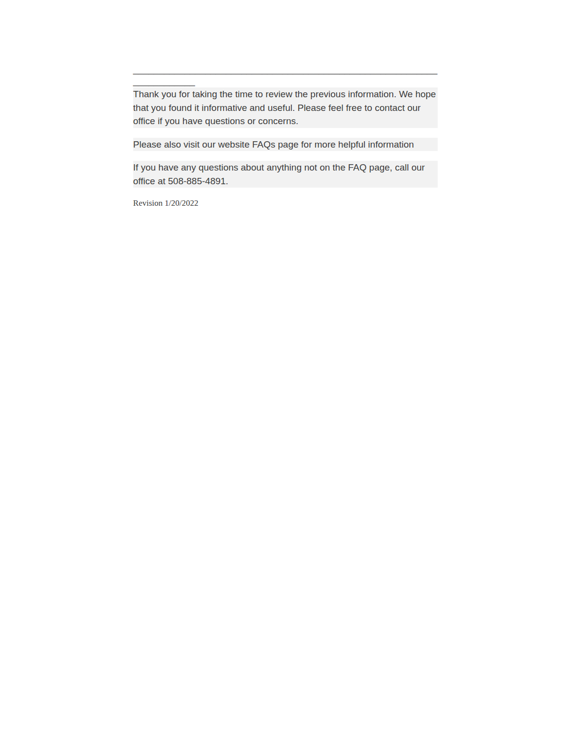_______________________________________________________________________
Thank you for taking the time to review the previous information. We hope that you found it informative and useful. Please feel free to contact our office if you have questions or concerns.
Please also visit our website FAQs page for more helpful information
If you have any questions about anything not on the FAQ page, call our office at 508-885-4891.
Revision 1/20/2022